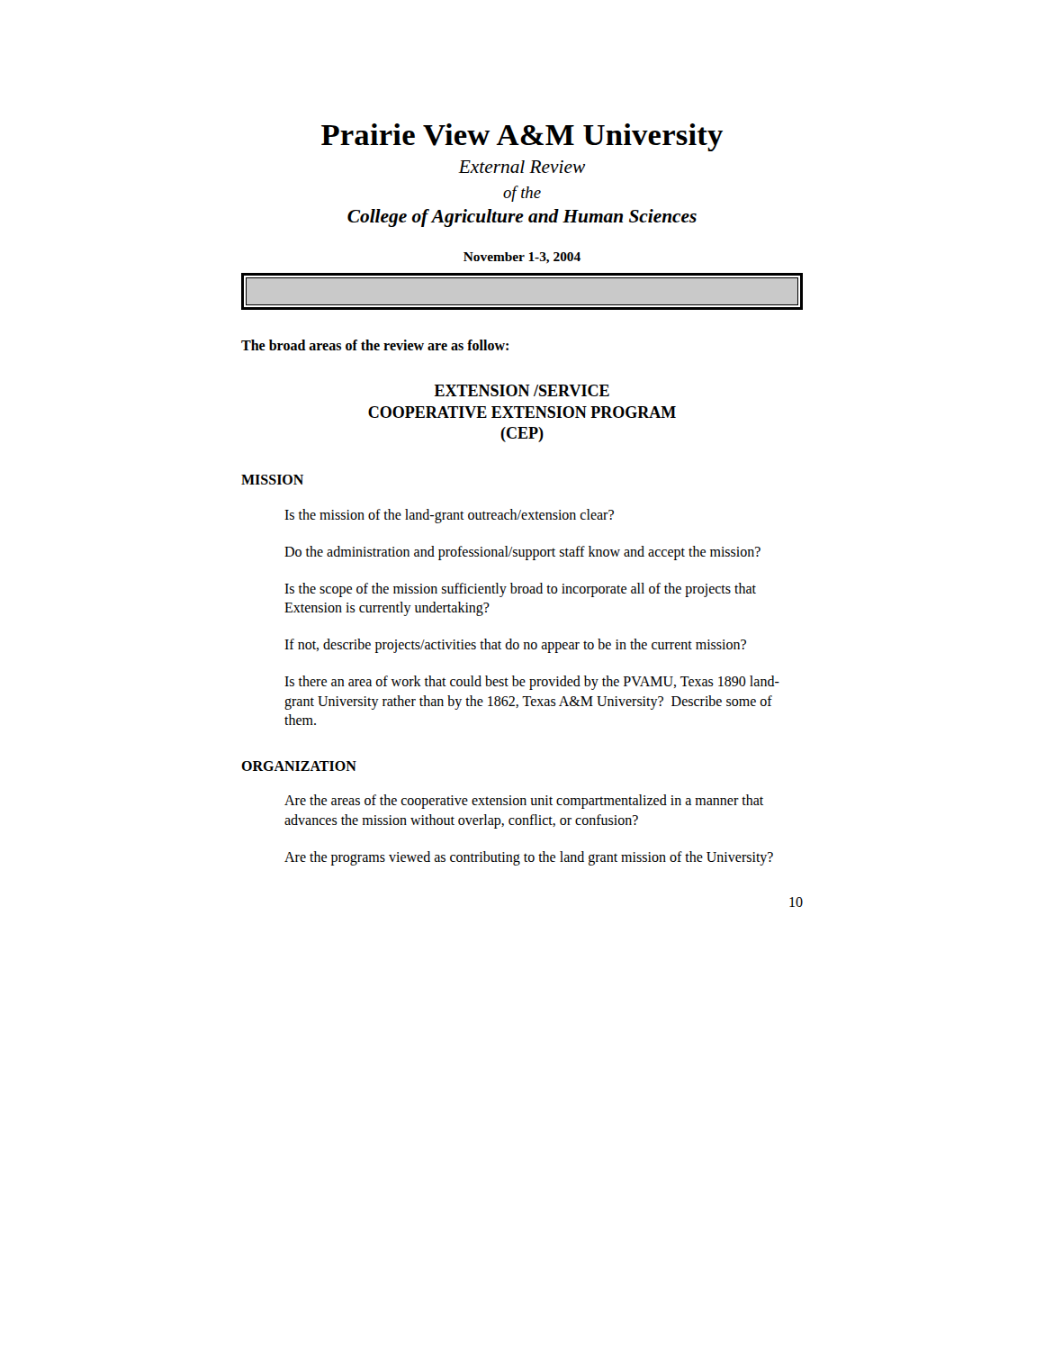Prairie View A&M University
External Review
of the
College of Agriculture and Human Sciences
November 1-3, 2004
The broad areas of the review are as follow:
EXTENSION /SERVICE COOPERATIVE EXTENSION PROGRAM (CEP)
MISSION
Is the mission of the land-grant outreach/extension clear?
Do the administration and professional/support staff know and accept the mission?
Is the scope of the mission sufficiently broad to incorporate all of the projects that Extension is currently undertaking?
If not, describe projects/activities that do no appear to be in the current mission?
Is there an area of work that could best be provided by the PVAMU, Texas 1890 land-grant University rather than by the 1862, Texas A&M University? Describe some of them.
ORGANIZATION
Are the areas of the cooperative extension unit compartmentalized in a manner that advances the mission without overlap, conflict, or confusion?
Are the programs viewed as contributing to the land grant mission of the University?
10